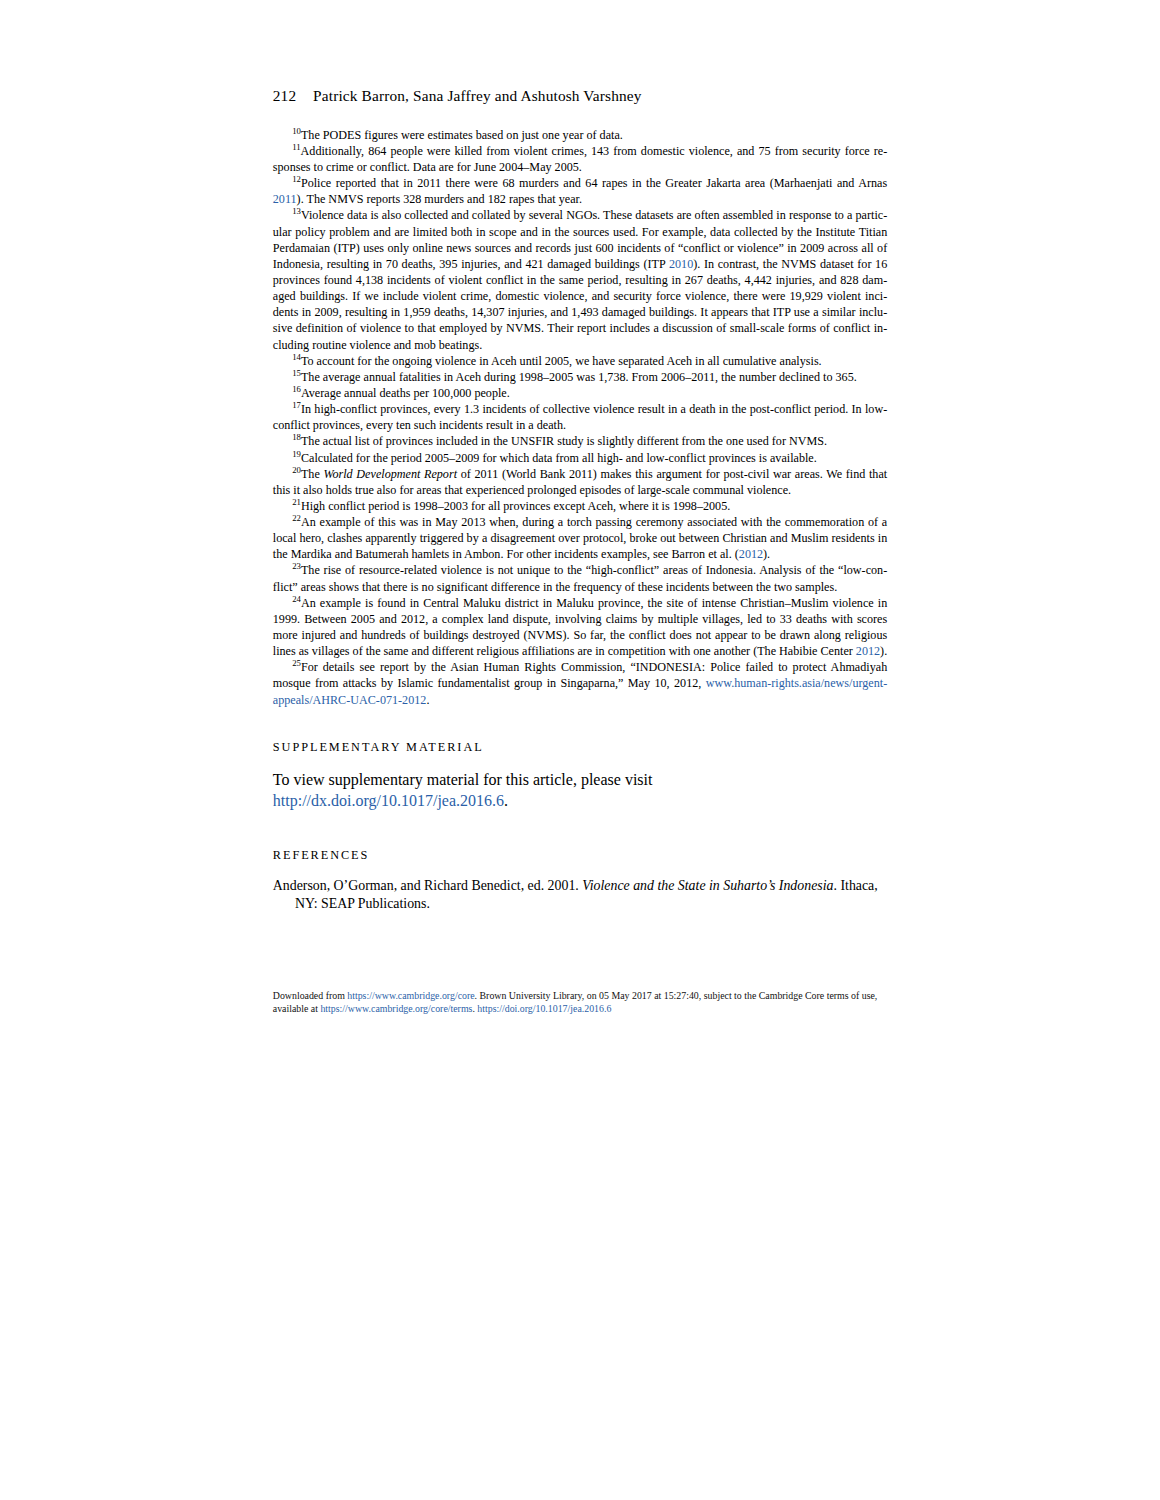212 Patrick Barron, Sana Jaffrey and Ashutosh Varshney
10The PODES figures were estimates based on just one year of data.
11Additionally, 864 people were killed from violent crimes, 143 from domestic violence, and 75 from security force responses to crime or conflict. Data are for June 2004–May 2005.
12Police reported that in 2011 there were 68 murders and 64 rapes in the Greater Jakarta area (Marhaenjati and Arnas 2011). The NMVS reports 328 murders and 182 rapes that year.
13Violence data is also collected and collated by several NGOs. These datasets are often assembled in response to a particular policy problem and are limited both in scope and in the sources used. For example, data collected by the Institute Titian Perdamaian (ITP) uses only online news sources and records just 600 incidents of “conflict or violence” in 2009 across all of Indonesia, resulting in 70 deaths, 395 injuries, and 421 damaged buildings (ITP 2010). In contrast, the NVMS dataset for 16 provinces found 4,138 incidents of violent conflict in the same period, resulting in 267 deaths, 4,442 injuries, and 828 damaged buildings. If we include violent crime, domestic violence, and security force violence, there were 19,929 violent incidents in 2009, resulting in 1,959 deaths, 14,307 injuries, and 1,493 damaged buildings. It appears that ITP use a similar inclusive definition of violence to that employed by NVMS. Their report includes a discussion of small-scale forms of conflict including routine violence and mob beatings.
14To account for the ongoing violence in Aceh until 2005, we have separated Aceh in all cumulative analysis.
15The average annual fatalities in Aceh during 1998–2005 was 1,738. From 2006–2011, the number declined to 365.
16Average annual deaths per 100,000 people.
17In high-conflict provinces, every 1.3 incidents of collective violence result in a death in the post-conflict period. In low-conflict provinces, every ten such incidents result in a death.
18The actual list of provinces included in the UNSFIR study is slightly different from the one used for NVMS.
19Calculated for the period 2005–2009 for which data from all high- and low-conflict provinces is available.
20The World Development Report of 2011 (World Bank 2011) makes this argument for post-civil war areas. We find that this it also holds true also for areas that experienced prolonged episodes of large-scale communal violence.
21High conflict period is 1998–2003 for all provinces except Aceh, where it is 1998–2005.
22An example of this was in May 2013 when, during a torch passing ceremony associated with the commemoration of a local hero, clashes apparently triggered by a disagreement over protocol, broke out between Christian and Muslim residents in the Mardika and Batumerah hamlets in Ambon. For other incidents examples, see Barron et al. (2012).
23The rise of resource-related violence is not unique to the “high-conflict” areas of Indonesia. Analysis of the “low-conflict” areas shows that there is no significant difference in the frequency of these incidents between the two samples.
24An example is found in Central Maluku district in Maluku province, the site of intense Christian–Muslim violence in 1999. Between 2005 and 2012, a complex land dispute, involving claims by multiple villages, led to 33 deaths with scores more injured and hundreds of buildings destroyed (NVMS). So far, the conflict does not appear to be drawn along religious lines as villages of the same and different religious affiliations are in competition with one another (The Habibie Center 2012).
25For details see report by the Asian Human Rights Commission, “INDONESIA: Police failed to protect Ahmadiyah mosque from attacks by Islamic fundamentalist group in Singaparna,” May 10, 2012, www.human-rights.asia/news/urgent-appeals/AHRC-UAC-071-2012.
Supplementary Material
To view supplementary material for this article, please visit http://dx.doi.org/10.1017/jea.2016.6.
References
Anderson, O’Gorman, and Richard Benedict, ed. 2001. Violence and the State in Suharto’s Indonesia. Ithaca, NY: SEAP Publications.
Downloaded from https://www.cambridge.org/core. Brown University Library, on 05 May 2017 at 15:27:40, subject to the Cambridge Core terms of use, available at https://www.cambridge.org/core/terms. https://doi.org/10.1017/jea.2016.6